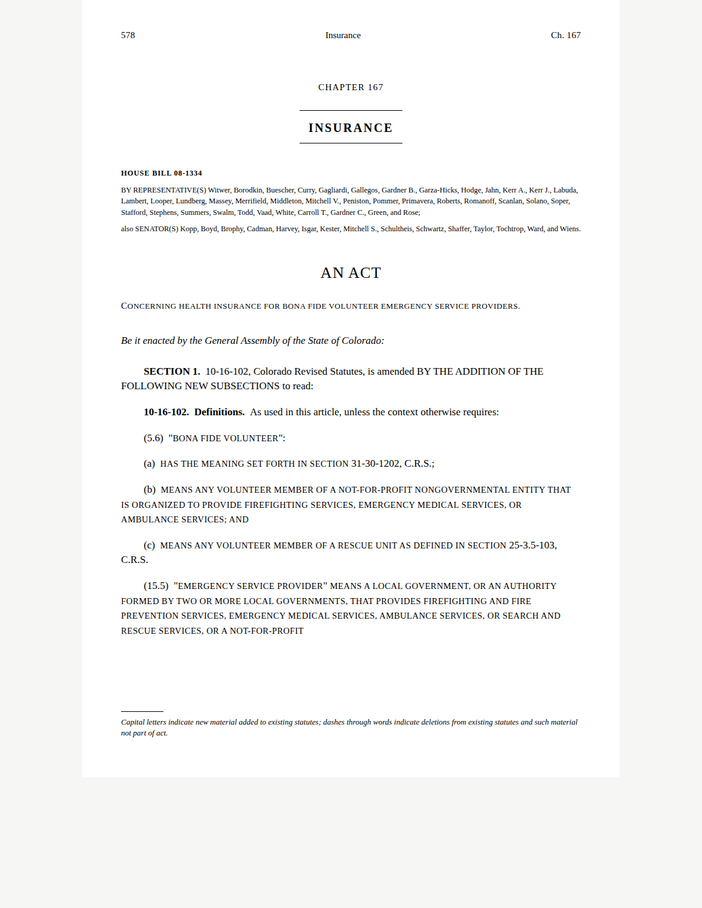578 Insurance Ch. 167
CHAPTER 167
INSURANCE
HOUSE BILL 08-1334
BY REPRESENTATIVE(S) Witwer, Borodkin, Buescher, Curry, Gagliardi, Gallegos, Gardner B., Garza-Hicks, Hodge, Jahn, Kerr A., Kerr J., Labuda, Lambert, Looper, Lundberg, Massey, Merrifield, Middleton, Mitchell V., Peniston, Pommer, Primavera, Roberts, Romanoff, Scanlan, Solano, Soper, Stafford, Stephens, Summers, Swalm, Todd, Vaad, White, Carroll T., Gardner C., Green, and Rose;
also SENATOR(S) Kopp, Boyd, Brophy, Cadman, Harvey, Isgar, Kester, Mitchell S., Schultheis, Schwartz, Shaffer, Taylor, Tochtrop, Ward, and Wiens.
AN ACT
CONCERNING HEALTH INSURANCE FOR BONA FIDE VOLUNTEER EMERGENCY SERVICE PROVIDERS.
Be it enacted by the General Assembly of the State of Colorado:
SECTION 1. 10-16-102, Colorado Revised Statutes, is amended BY THE ADDITION OF THE FOLLOWING NEW SUBSECTIONS to read:
10-16-102. Definitions. As used in this article, unless the context otherwise requires:
(5.6) "BONA FIDE VOLUNTEER":
(a) HAS THE MEANING SET FORTH IN SECTION 31-30-1202, C.R.S.;
(b) MEANS ANY VOLUNTEER MEMBER OF A NOT-FOR-PROFIT NONGOVERNMENTAL ENTITY THAT IS ORGANIZED TO PROVIDE FIREFIGHTING SERVICES, EMERGENCY MEDICAL SERVICES, OR AMBULANCE SERVICES; AND
(c) MEANS ANY VOLUNTEER MEMBER OF A RESCUE UNIT AS DEFINED IN SECTION 25-3.5-103, C.R.S.
(15.5) "EMERGENCY SERVICE PROVIDER" MEANS A LOCAL GOVERNMENT, OR AN AUTHORITY FORMED BY TWO OR MORE LOCAL GOVERNMENTS, THAT PROVIDES FIREFIGHTING AND FIRE PREVENTION SERVICES, EMERGENCY MEDICAL SERVICES, AMBULANCE SERVICES, OR SEARCH AND RESCUE SERVICES, OR A NOT-FOR-PROFIT
Capital letters indicate new material added to existing statutes; dashes through words indicate deletions from existing statutes and such material not part of act.